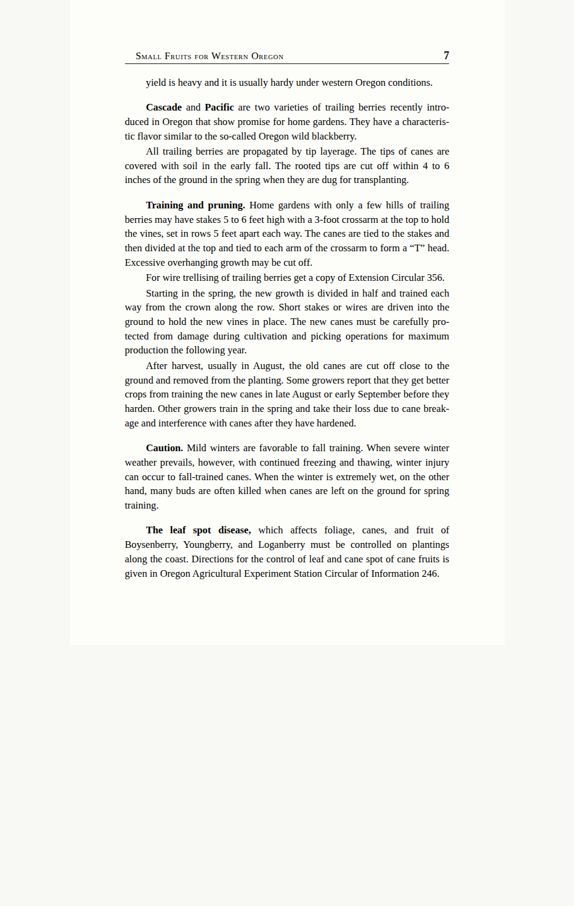Small Fruits for Western Oregon 7
yield is heavy and it is usually hardy under western Oregon conditions.
Cascade and Pacific are two varieties of trailing berries recently introduced in Oregon that show promise for home gardens. They have a characteristic flavor similar to the so-called Oregon wild blackberry.
All trailing berries are propagated by tip layerage. The tips of canes are covered with soil in the early fall. The rooted tips are cut off within 4 to 6 inches of the ground in the spring when they are dug for transplanting.
Training and pruning. Home gardens with only a few hills of trailing berries may have stakes 5 to 6 feet high with a 3-foot crossarm at the top to hold the vines, set in rows 5 feet apart each way. The canes are tied to the stakes and then divided at the top and tied to each arm of the crossarm to form a “T” head. Excessive overhanging growth may be cut off.
For wire trellising of trailing berries get a copy of Extension Circular 356.
Starting in the spring, the new growth is divided in half and trained each way from the crown along the row. Short stakes or wires are driven into the ground to hold the new vines in place. The new canes must be carefully protected from damage during cultivation and picking operations for maximum production the following year.
After harvest, usually in August, the old canes are cut off close to the ground and removed from the planting. Some growers report that they get better crops from training the new canes in late August or early September before they harden. Other growers train in the spring and take their loss due to cane breakage and interference with canes after they have hardened.
Caution. Mild winters are favorable to fall training. When severe winter weather prevails, however, with continued freezing and thawing, winter injury can occur to fall-trained canes. When the winter is extremely wet, on the other hand, many buds are often killed when canes are left on the ground for spring training.
The leaf spot disease, which affects foliage, canes, and fruit of Boysenberry, Youngberry, and Loganberry must be controlled on plantings along the coast. Directions for the control of leaf and cane spot of cane fruits is given in Oregon Agricultural Experiment Station Circular of Information 246.